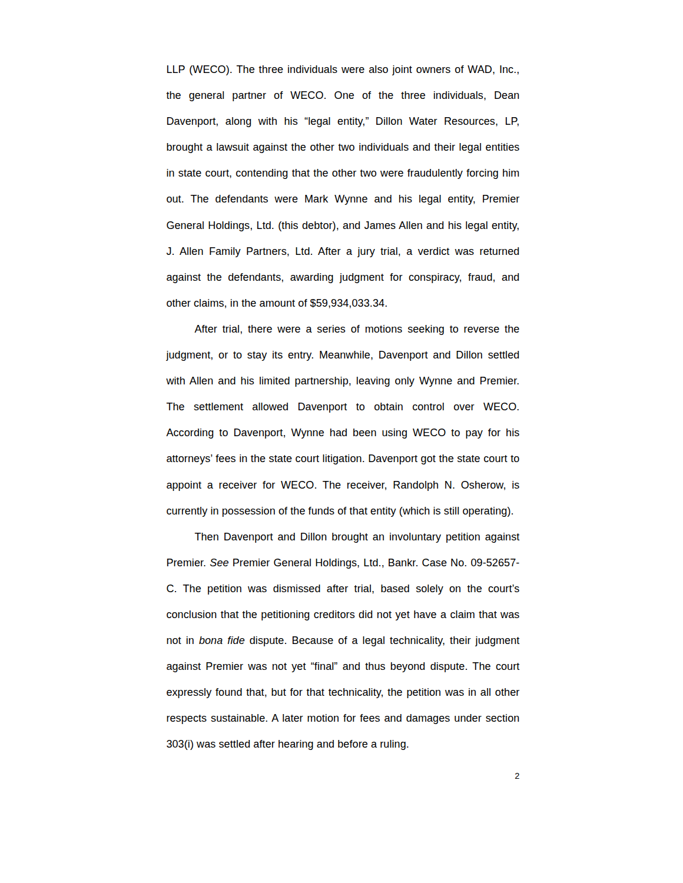LLP (WECO). The three individuals were also joint owners of WAD, Inc., the general partner of WECO. One of the three individuals, Dean Davenport, along with his “legal entity,” Dillon Water Resources, LP, brought a lawsuit against the other two individuals and their legal entities in state court, contending that the other two were fraudulently forcing him out. The defendants were Mark Wynne and his legal entity, Premier General Holdings, Ltd. (this debtor), and James Allen and his legal entity, J. Allen Family Partners, Ltd. After a jury trial, a verdict was returned against the defendants, awarding judgment for conspiracy, fraud, and other claims, in the amount of $59,934,033.34.
After trial, there were a series of motions seeking to reverse the judgment, or to stay its entry. Meanwhile, Davenport and Dillon settled with Allen and his limited partnership, leaving only Wynne and Premier. The settlement allowed Davenport to obtain control over WECO. According to Davenport, Wynne had been using WECO to pay for his attorneys’ fees in the state court litigation. Davenport got the state court to appoint a receiver for WECO. The receiver, Randolph N. Osherow, is currently in possession of the funds of that entity (which is still operating).
Then Davenport and Dillon brought an involuntary petition against Premier. See Premier General Holdings, Ltd., Bankr. Case No. 09-52657-C. The petition was dismissed after trial, based solely on the court’s conclusion that the petitioning creditors did not yet have a claim that was not in bona fide dispute. Because of a legal technicality, their judgment against Premier was not yet “final” and thus beyond dispute. The court expressly found that, but for that technicality, the petition was in all other respects sustainable. A later motion for fees and damages under section 303(i) was settled after hearing and before a ruling.
2